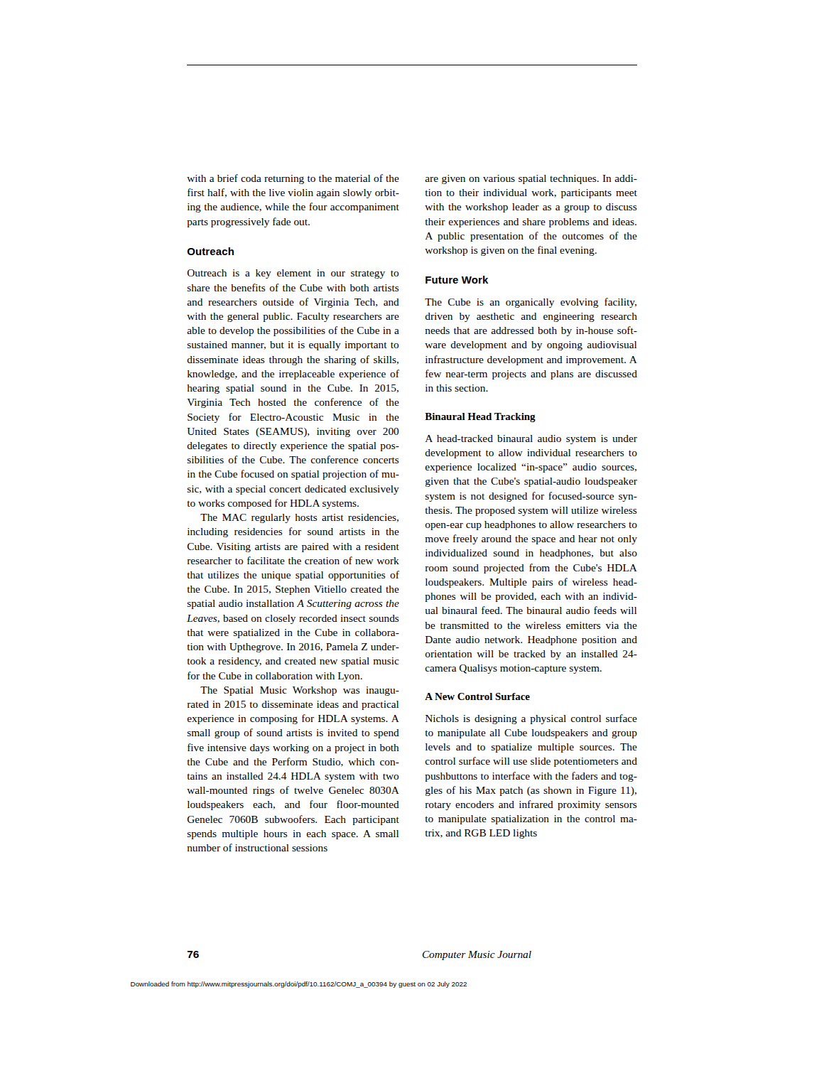with a brief coda returning to the material of the first half, with the live violin again slowly orbiting the audience, while the four accompaniment parts progressively fade out.
Outreach
Outreach is a key element in our strategy to share the benefits of the Cube with both artists and researchers outside of Virginia Tech, and with the general public. Faculty researchers are able to develop the possibilities of the Cube in a sustained manner, but it is equally important to disseminate ideas through the sharing of skills, knowledge, and the irreplaceable experience of hearing spatial sound in the Cube. In 2015, Virginia Tech hosted the conference of the Society for Electro-Acoustic Music in the United States (SEAMUS), inviting over 200 delegates to directly experience the spatial possibilities of the Cube. The conference concerts in the Cube focused on spatial projection of music, with a special concert dedicated exclusively to works composed for HDLA systems.
The MAC regularly hosts artist residencies, including residencies for sound artists in the Cube. Visiting artists are paired with a resident researcher to facilitate the creation of new work that utilizes the unique spatial opportunities of the Cube. In 2015, Stephen Vitiello created the spatial audio installation A Scuttering across the Leaves, based on closely recorded insect sounds that were spatialized in the Cube in collaboration with Upthegrove. In 2016, Pamela Z undertook a residency, and created new spatial music for the Cube in collaboration with Lyon.
The Spatial Music Workshop was inaugurated in 2015 to disseminate ideas and practical experience in composing for HDLA systems. A small group of sound artists is invited to spend five intensive days working on a project in both the Cube and the Perform Studio, which contains an installed 24.4 HDLA system with two wall-mounted rings of twelve Genelec 8030A loudspeakers each, and four floor-mounted Genelec 7060B subwoofers. Each participant spends multiple hours in each space. A small number of instructional sessions
are given on various spatial techniques. In addition to their individual work, participants meet with the workshop leader as a group to discuss their experiences and share problems and ideas. A public presentation of the outcomes of the workshop is given on the final evening.
Future Work
The Cube is an organically evolving facility, driven by aesthetic and engineering research needs that are addressed both by in-house software development and by ongoing audiovisual infrastructure development and improvement. A few near-term projects and plans are discussed in this section.
Binaural Head Tracking
A head-tracked binaural audio system is under development to allow individual researchers to experience localized “in-space” audio sources, given that the Cube's spatial-audio loudspeaker system is not designed for focused-source synthesis. The proposed system will utilize wireless open-ear cup headphones to allow researchers to move freely around the space and hear not only individualized sound in headphones, but also room sound projected from the Cube's HDLA loudspeakers. Multiple pairs of wireless headphones will be provided, each with an individual binaural feed. The binaural audio feeds will be transmitted to the wireless emitters via the Dante audio network. Headphone position and orientation will be tracked by an installed 24-camera Qualisys motion-capture system.
A New Control Surface
Nichols is designing a physical control surface to manipulate all Cube loudspeakers and group levels and to spatialize multiple sources. The control surface will use slide potentiometers and pushbuttons to interface with the faders and toggles of his Max patch (as shown in Figure 11), rotary encoders and infrared proximity sensors to manipulate spatialization in the control matrix, and RGB LED lights
76
Computer Music Journal
Downloaded from http://www.mitpressjournals.org/doi/pdf/10.1162/COMJ_a_00394 by guest on 02 July 2022